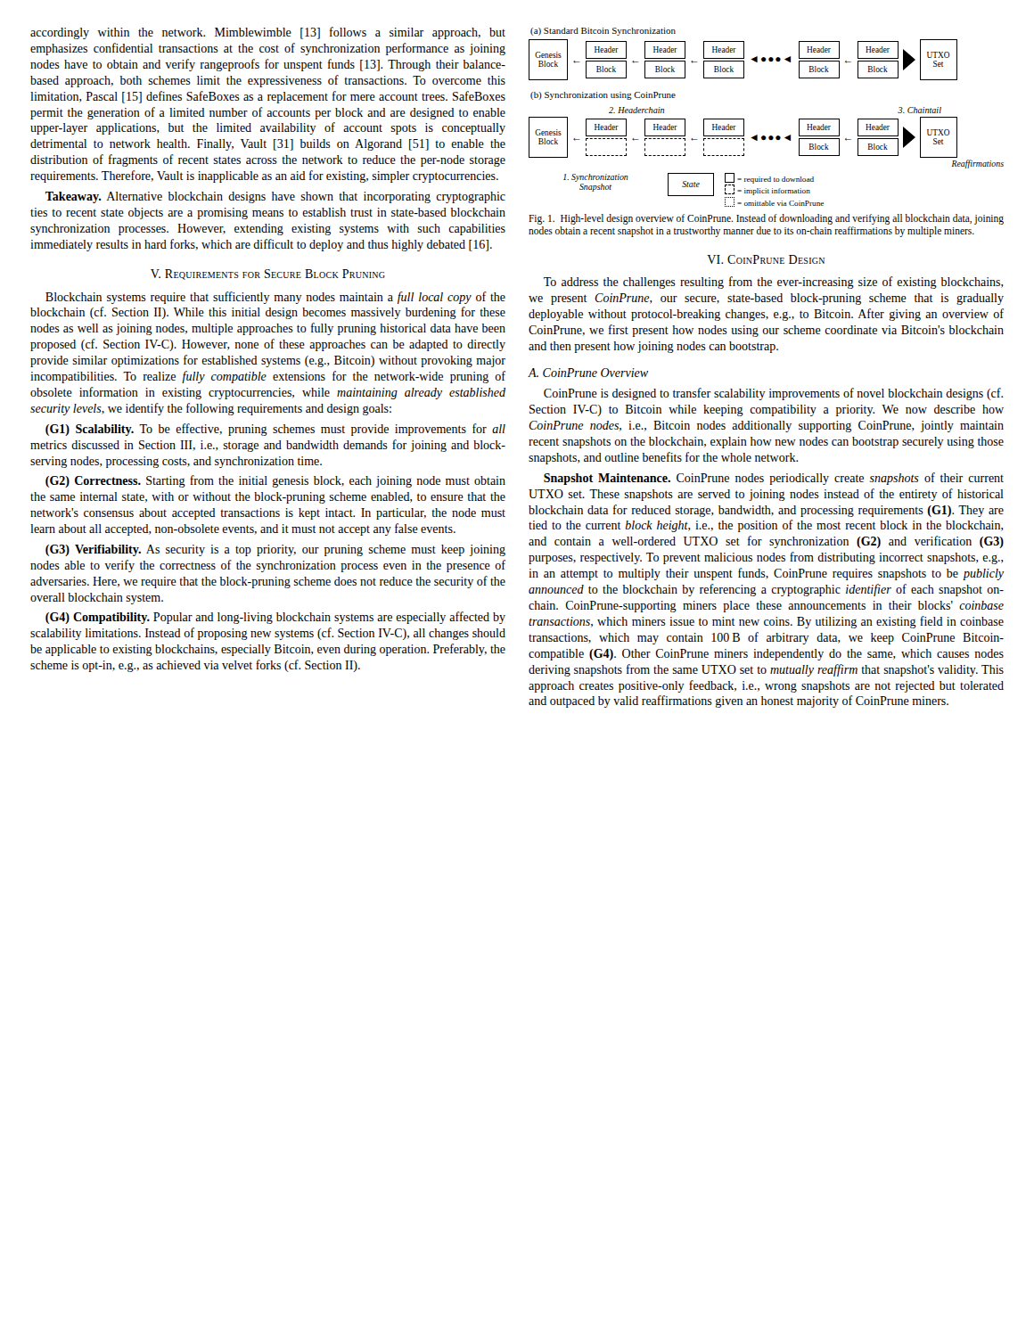accordingly within the network. Mimblewimble [13] follows a similar approach, but emphasizes confidential transactions at the cost of synchronization performance as joining nodes have to obtain and verify rangeproofs for unspent funds [13]. Through their balance-based approach, both schemes limit the expressiveness of transactions. To overcome this limitation, Pascal [15] defines SafeBoxes as a replacement for mere account trees. SafeBoxes permit the generation of a limited number of accounts per block and are designed to enable upper-layer applications, but the limited availability of account spots is conceptually detrimental to network health. Finally, Vault [31] builds on Algorand [51] to enable the distribution of fragments of recent states across the network to reduce the per-node storage requirements. Therefore, Vault is inapplicable as an aid for existing, simpler cryptocurrencies.
Takeaway. Alternative blockchain designs have shown that incorporating cryptographic ties to recent state objects are a promising means to establish trust in state-based blockchain synchronization processes. However, extending existing systems with such capabilities immediately results in hard forks, which are difficult to deploy and thus highly debated [16].
V. Requirements for Secure Block Pruning
Blockchain systems require that sufficiently many nodes maintain a full local copy of the blockchain (cf. Section II). While this initial design becomes massively burdening for these nodes as well as joining nodes, multiple approaches to fully pruning historical data have been proposed (cf. Section IV-C). However, none of these approaches can be adapted to directly provide similar optimizations for established systems (e.g., Bitcoin) without provoking major incompatibilities. To realize fully compatible extensions for the network-wide pruning of obsolete information in existing cryptocurrencies, while maintaining already established security levels, we identify the following requirements and design goals:
(G1) Scalability. To be effective, pruning schemes must provide improvements for all metrics discussed in Section III, i.e., storage and bandwidth demands for joining and block-serving nodes, processing costs, and synchronization time.
(G2) Correctness. Starting from the initial genesis block, each joining node must obtain the same internal state, with or without the block-pruning scheme enabled, to ensure that the network's consensus about accepted transactions is kept intact. In particular, the node must learn about all accepted, non-obsolete events, and it must not accept any false events.
(G3) Verifiability. As security is a top priority, our pruning scheme must keep joining nodes able to verify the correctness of the synchronization process even in the presence of adversaries. Here, we require that the block-pruning scheme does not reduce the security of the overall blockchain system.
(G4) Compatibility. Popular and long-living blockchain systems are especially affected by scalability limitations. Instead of proposing new systems (cf. Section IV-C), all changes should be applicable to existing blockchains, especially Bitcoin, even during operation. Preferably, the scheme is opt-in, e.g., as achieved via velvet forks (cf. Section II).
(a) Standard Bitcoin Synchronization
Genesis
Block
←
Header
Block
←
Header
Block
←
Header
Block
◄●●●◄
Header
Block
←
Header
Block
UTXO
Set
(b) Synchronization using CoinPrune
2. Headerchain 3. Chaintail
Genesis
Block
←
Header
←
Header
←
Header
◄●●●◄
Header
Block
←
Header
Block
UTXO
Set
Reaffirmations
1. Synchronization
Snapshot
State
= required to download
= implicit information
= omittable via CoinPrune
Fig. 1. High-level design overview of CoinPrune. Instead of downloading and verifying all blockchain data, joining nodes obtain a recent snapshot in a trustworthy manner due to its on-chain reaffirmations by multiple miners.
VI. CoinPrune Design
To address the challenges resulting from the ever-increasing size of existing blockchains, we present CoinPrune, our secure, state-based block-pruning scheme that is gradually deployable without protocol-breaking changes, e.g., to Bitcoin. After giving an overview of CoinPrune, we first present how nodes using our scheme coordinate via Bitcoin's blockchain and then present how joining nodes can bootstrap.
A. CoinPrune Overview
CoinPrune is designed to transfer scalability improvements of novel blockchain designs (cf. Section IV-C) to Bitcoin while keeping compatibility a priority. We now describe how CoinPrune nodes, i.e., Bitcoin nodes additionally supporting CoinPrune, jointly maintain recent snapshots on the blockchain, explain how new nodes can bootstrap securely using those snapshots, and outline benefits for the whole network.
Snapshot Maintenance. CoinPrune nodes periodically create snapshots of their current UTXO set. These snapshots are served to joining nodes instead of the entirety of historical blockchain data for reduced storage, bandwidth, and processing requirements (G1). They are tied to the current block height, i.e., the position of the most recent block in the blockchain, and contain a well-ordered UTXO set for synchronization (G2) and verification (G3) purposes, respectively. To prevent malicious nodes from distributing incorrect snapshots, e.g., in an attempt to multiply their unspent funds, CoinPrune requires snapshots to be publicly announced to the blockchain by referencing a cryptographic identifier of each snapshot on-chain. CoinPrune-supporting miners place these announcements in their blocks' coinbase transactions, which miners issue to mint new coins. By utilizing an existing field in coinbase transactions, which may contain 100 B of arbitrary data, we keep CoinPrune Bitcoin-compatible (G4). Other CoinPrune miners independently do the same, which causes nodes deriving snapshots from the same UTXO set to mutually reaffirm that snapshot's validity. This approach creates positive-only feedback, i.e., wrong snapshots are not rejected but tolerated and outpaced by valid reaffirmations given an honest majority of CoinPrune miners.